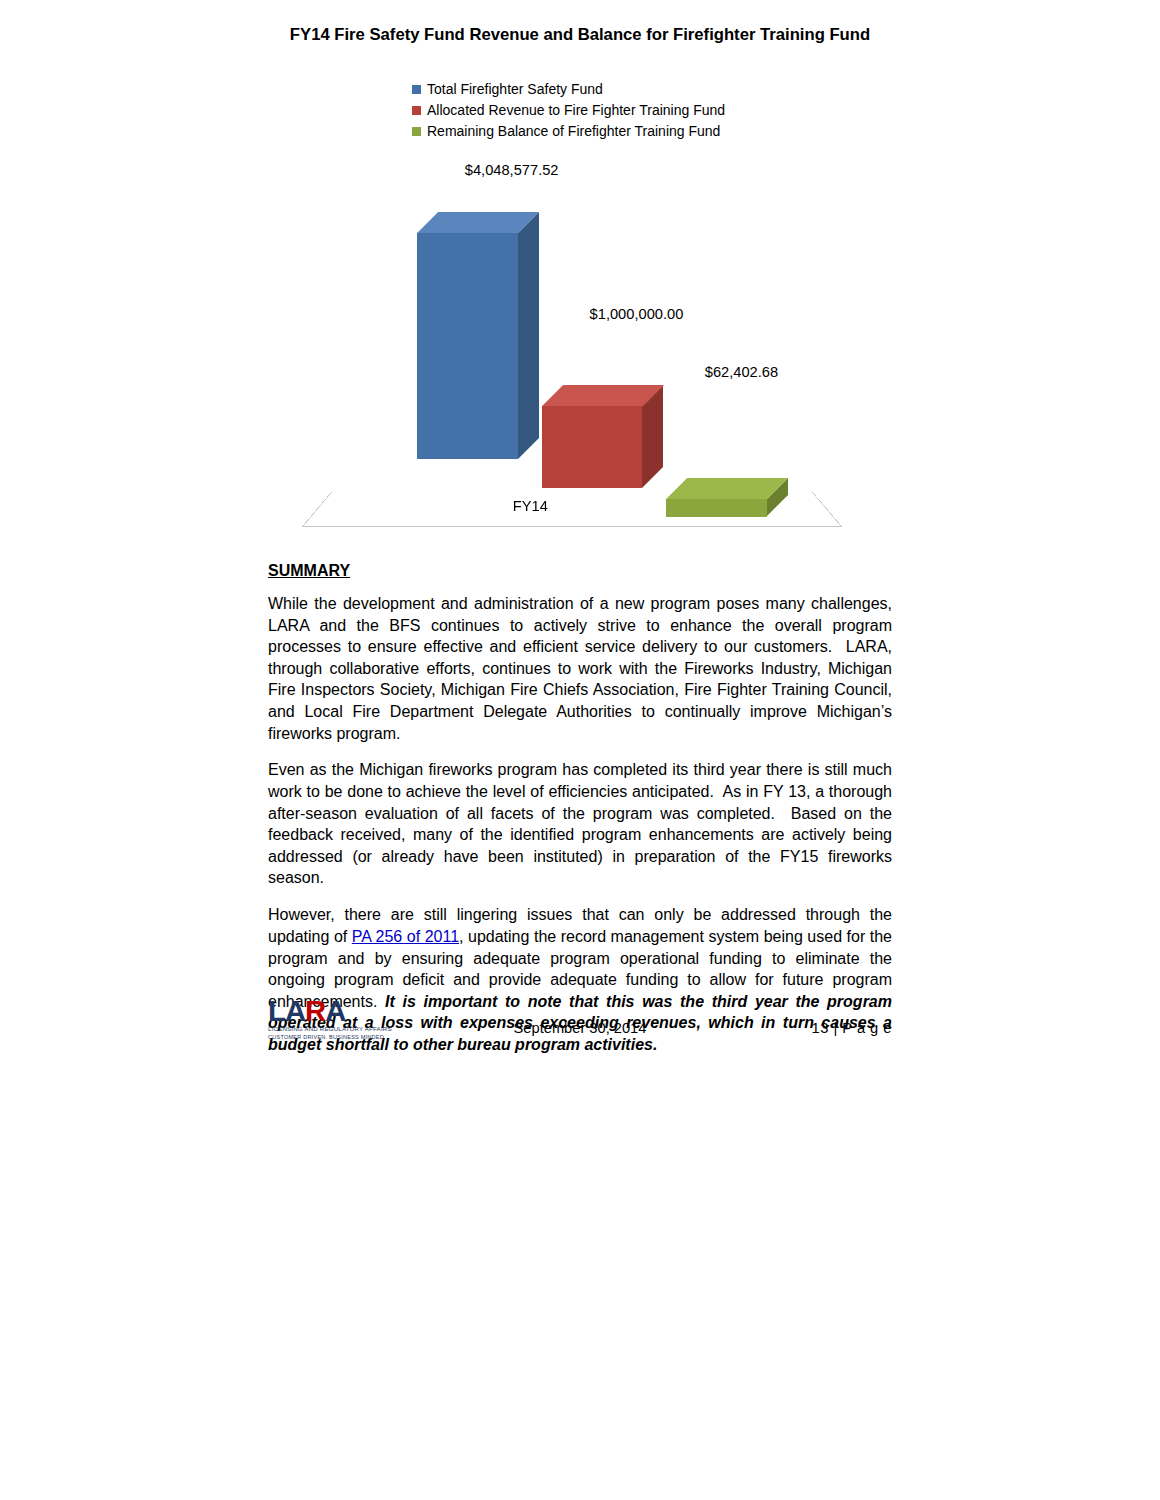FY14 Fire Safety Fund Revenue and Balance for Firefighter Training Fund
Total Firefighter Safety Fund
Allocated Revenue to Fire Fighter Training Fund
Remaining Balance of Firefighter Training Fund
$4,048,577.52
$1,000,000.00
$62,402.68
FY14
SUMMARY
While the development and administration of a new program poses many challenges, LARA and the BFS continues to actively strive to enhance the overall program processes to ensure effective and efficient service delivery to our customers. LARA, through collaborative efforts, continues to work with the Fireworks Industry, Michigan Fire Inspectors Society, Michigan Fire Chiefs Association, Fire Fighter Training Council, and Local Fire Department Delegate Authorities to continually improve Michigan’s fireworks program.
Even as the Michigan fireworks program has completed its third year there is still much work to be done to achieve the level of efficiencies anticipated. As in FY 13, a thorough after-season evaluation of all facets of the program was completed. Based on the feedback received, many of the identified program enhancements are actively being addressed (or already have been instituted) in preparation of the FY15 fireworks season.
However, there are still lingering issues that can only be addressed through the updating of PA 256 of 2011, updating the record management system being used for the program and by ensuring adequate program operational funding to eliminate the ongoing program deficit and provide adequate funding to allow for future program enhancements. It is important to note that this was the third year the program operated at a loss with expenses exceeding revenues, which in turn causes a budget shortfall to other bureau program activities.
LARA
LICENSING AND REGULATORY AFFAIRS
CUSTOMER DRIVEN. BUSINESS MINDED.
September 30, 2014
13 | P a g e